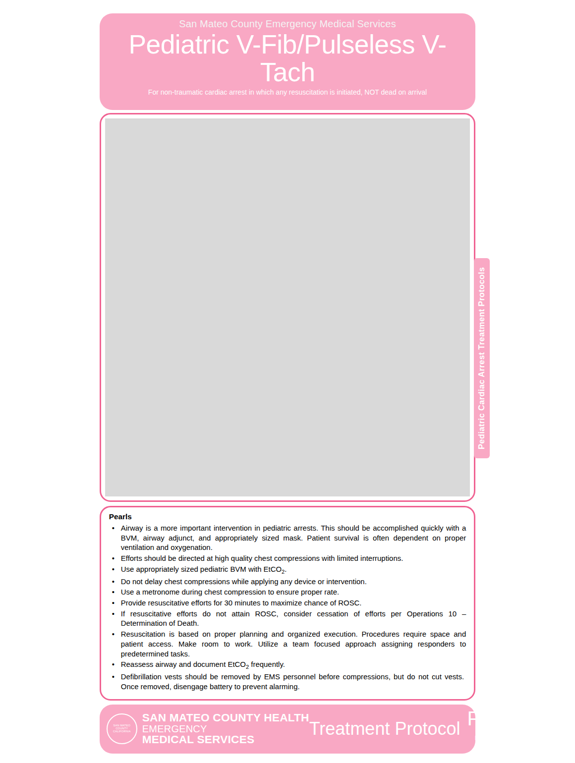San Mateo County Emergency Medical Services
Pediatric V-Fib/Pulseless V-Tach
For non-traumatic cardiac arrest in which any resuscitation is initiated, NOT dead on arrival
Pediatric Cardiac Arrest Treatment Protocols
Pearls
Airway is a more important intervention in pediatric arrests. This should be accomplished quickly with a BVM, airway adjunct, and appropriately sized mask. Patient survival is often dependent on proper ventilation and oxygenation.
Efforts should be directed at high quality chest compressions with limited interruptions.
Use appropriately sized pediatric BVM with EtCO2.
Do not delay chest compressions while applying any device or intervention.
Use a metronome during chest compression to ensure proper rate.
Provide resuscitative efforts for 30 minutes to maximize chance of ROSC.
If resuscitative efforts do not attain ROSC, consider cessation of efforts per Operations 10 – Determination of Death.
Resuscitation is based on proper planning and organized execution. Procedures require space and patient access. Make room to work. Utilize a team focused approach assigning responders to predetermined tasks.
Reassess airway and document EtCO2 frequently.
Defibrillation vests should be removed by EMS personnel before compressions, but do not cut vests. Once removed, disengage battery to prevent alarming.
SAN MATEO
COUNTY
CALIFORNIA
SAN MATEO COUNTY HEALTH
EMERGENCY
MEDICAL SERVICES
Treatment Protocol
PC03
Page 2 of 2
Effective April 2022